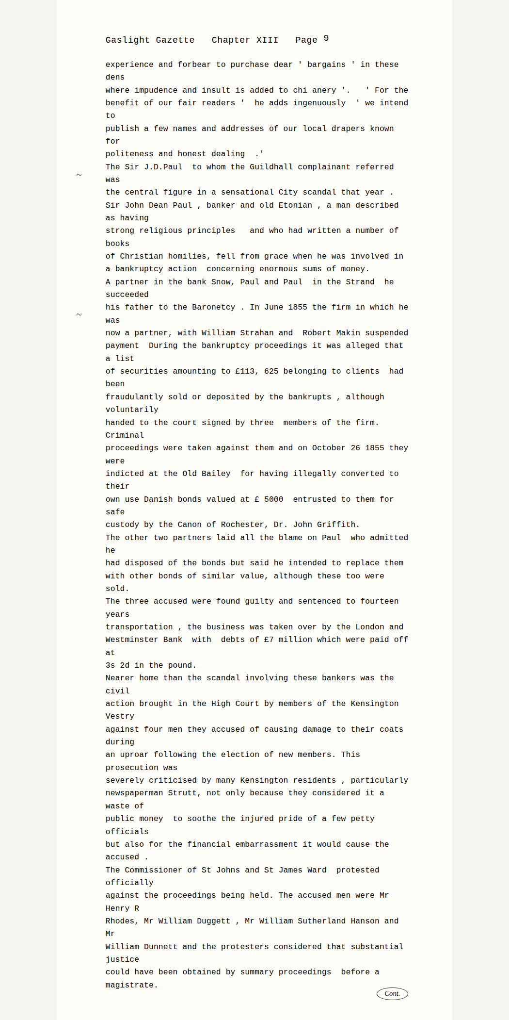~
~
Gaslight Gazette Chapter XIII Page 9
experience and forbear to purchase dear ' bargains ' in these dens where impudence and insult is added to chi anery '. ' For the benefit of our fair readers ' he adds ingenuously ' we intend to publish a few names and addresses of our local drapers known for politeness and honest dealing .' The Sir J.D.Paul to whom the Guildhall complainant referred was the central figure in a sensational City scandal that year . Sir John Dean Paul , banker and old Etonian , a man described as having strong religious principles and who had written a number of books of Christian homilies, fell from grace when he was involved in a bankruptcy action concerning enormous sums of money. A partner in the bank Snow, Paul and Paul in the Strand he succeeded his father to the Baronetcy . In June 1855 the firm in which he was now a partner, with William Strahan and Robert Makin suspended payment During the bankruptcy proceedings it was alleged that a list of securities amounting to £113, 625 belonging to clients had been fraudulantly sold or deposited by the bankrupts , although voluntarily handed to the court signed by three members of the firm. Criminal proceedings were taken against them and on October 26 1855 they were indicted at the Old Bailey for having illegally converted to their own use Danish bonds valued at £ 5000 entrusted to them for safe custody by the Canon of Rochester, Dr. John Griffith. The other two partners laid all the blame on Paul who admitted he had disposed of the bonds but said he intended to replace them with other bonds of similar value, although these too were sold. The three accused were found guilty and sentenced to fourteen years transportation , the business was taken over by the London and Westminster Bank with debts of £7 million which were paid off at 3s 2d in the pound. Nearer home than the scandal involving these bankers was the civil action brought in the High Court by members of the Kensington Vestry against four men they accused of causing damage to their coats during an uproar following the election of new members. This prosecution was severely criticised by many Kensington residents , particularly newspaperman Strutt, not only because they considered it a waste of public money to soothe the injured pride of a few petty officials but also for the financial embarrassment it would cause the accused . The Commissioner of St Johns and St James Ward protested officially against the proceedings being held. The accused men were Mr Henry R Rhodes, Mr William Duggett , Mr William Sutherland Hanson and Mr William Dunnett and the protesters considered that substantial justice could have been obtained by summary proceedings before a magistrate.
Cont.